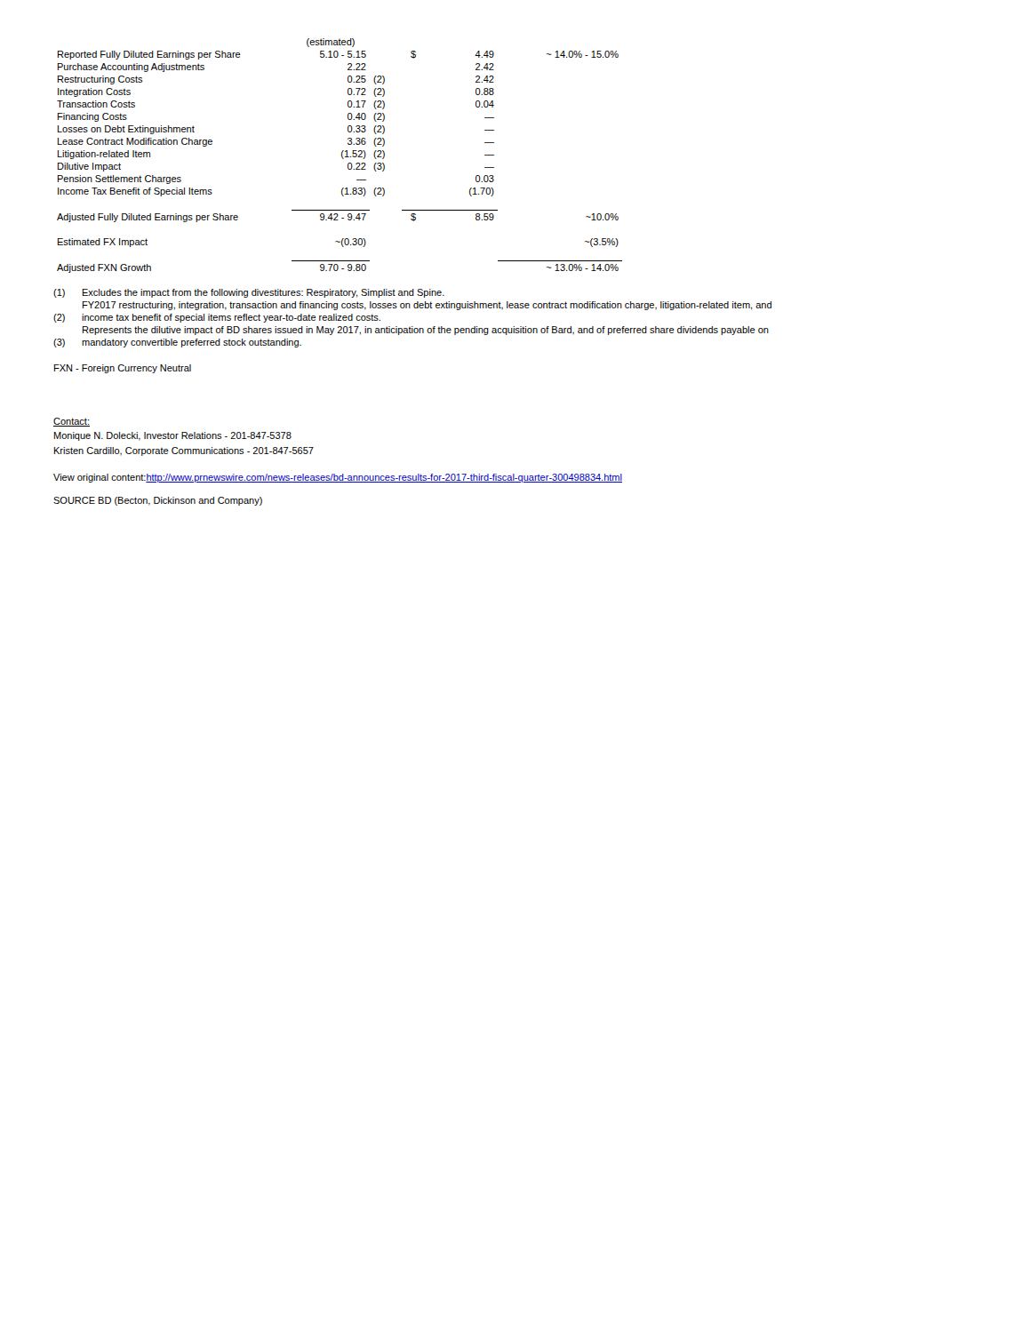| | (estimated) | | | | |
| Reported Fully Diluted Earnings per Share | 5.10 - 5.15 | | $ | 4.49 | ~ 14.0% - 15.0% |
| Purchase Accounting Adjustments | 2.22 | | | 2.42 | |
| Restructuring Costs | 0.25 | (2) | | 2.42 | |
| Integration Costs | 0.72 | (2) | | 0.88 | |
| Transaction Costs | 0.17 | (2) | | 0.04 | |
| Financing Costs | 0.40 | (2) | | — | |
| Losses on Debt Extinguishment | 0.33 | (2) | | — | |
| Lease Contract Modification Charge | 3.36 | (2) | | — | |
| Litigation-related Item | (1.52) | (2) | | — | |
| Dilutive Impact | 0.22 | (3) | | — | |
| Pension Settlement Charges | — | | | 0.03 | |
| Income Tax Benefit of Special Items | (1.83) | (2) | | (1.70) | |
| Adjusted Fully Diluted Earnings per Share | 9.42 - 9.47 | | $ | 8.59 | ~10.0% |
| Estimated FX Impact | ~(0.30) | | | | ~(3.5%) |
| Adjusted FXN Growth | 9.70 - 9.80 | | | | ~ 13.0% - 14.0% |
| (1) | Excludes the impact from the following divestitures: Respiratory, Simplist and Spine. |
| | FY2017 restructuring, integration, transaction and financing costs, losses on debt extinguishment, lease contract modification charge, litigation-related item, and |
| (2) | income tax benefit of special items reflect year-to-date realized costs. |
| | Represents the dilutive impact of BD shares issued in May 2017, in anticipation of the pending acquisition of Bard, and of preferred share dividends payable on |
| (3) | mandatory convertible preferred stock outstanding. |
FXN - Foreign Currency Neutral
Contact:
Monique N. Dolecki, Investor Relations - 201-847-5378
Kristen Cardillo, Corporate Communications - 201-847-5657
View original content:http://www.prnewswire.com/news-releases/bd-announces-results-for-2017-third-fiscal-quarter-300498834.html
SOURCE BD (Becton, Dickinson and Company)